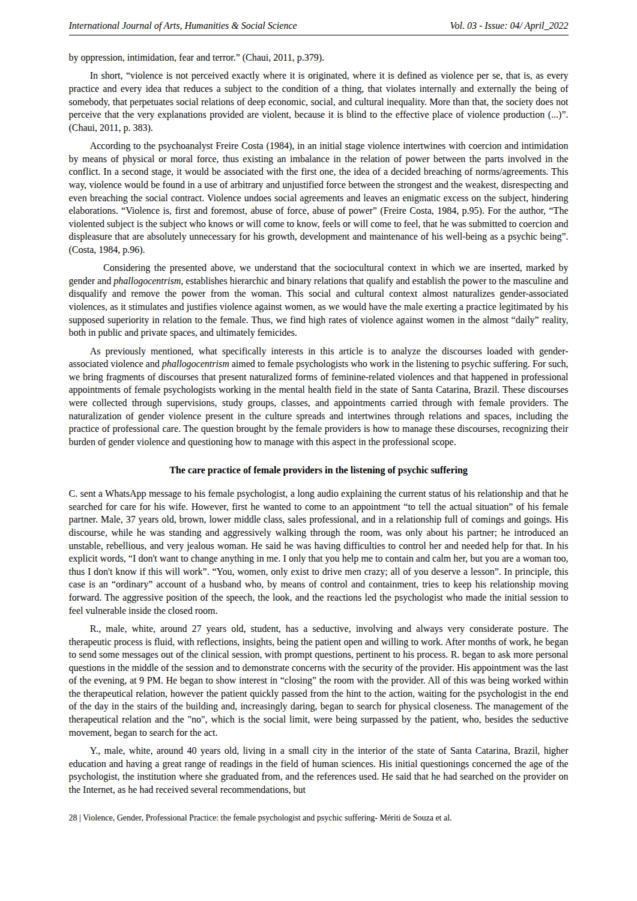International Journal of Arts, Humanities & Social Science
Vol. 03 - Issue: 04/ April_2022
by oppression, intimidation, fear and terror.” (Chaui, 2011, p.379).
In short, “violence is not perceived exactly where it is originated, where it is defined as violence per se, that is, as every practice and every idea that reduces a subject to the condition of a thing, that violates internally and externally the being of somebody, that perpetuates social relations of deep economic, social, and cultural inequality. More than that, the society does not perceive that the very explanations provided are violent, because it is blind to the effective place of violence production (...)”. (Chaui, 2011, p. 383).
According to the psychoanalyst Freire Costa (1984), in an initial stage violence intertwines with coercion and intimidation by means of physical or moral force, thus existing an imbalance in the relation of power between the parts involved in the conflict. In a second stage, it would be associated with the first one, the idea of a decided breaching of norms/agreements. This way, violence would be found in a use of arbitrary and unjustified force between the strongest and the weakest, disrespecting and even breaching the social contract. Violence undoes social agreements and leaves an enigmatic excess on the subject, hindering elaborations. “Violence is, first and foremost, abuse of force, abuse of power” (Freire Costa, 1984, p.95). For the author, “The violented subject is the subject who knows or will come to know, feels or will come to feel, that he was submitted to coercion and displeasure that are absolutely unnecessary for his growth, development and maintenance of his well-being as a psychic being”. (Costa, 1984, p.96).
Considering the presented above, we understand that the sociocultural context in which we are inserted, marked by gender and phallogocentrism, establishes hierarchic and binary relations that qualify and establish the power to the masculine and disqualify and remove the power from the woman. This social and cultural context almost naturalizes gender-associated violences, as it stimulates and justifies violence against women, as we would have the male exerting a practice legitimated by his supposed superiority in relation to the female. Thus, we find high rates of violence against women in the almost “daily” reality, both in public and private spaces, and ultimately femicides.
As previously mentioned, what specifically interests in this article is to analyze the discourses loaded with gender-associated violence and phallogocentrism aimed to female psychologists who work in the listening to psychic suffering. For such, we bring fragments of discourses that present naturalized forms of feminine-related violences and that happened in professional appointments of female psychologists working in the mental health field in the state of Santa Catarina, Brazil. These discourses were collected through supervisions, study groups, classes, and appointments carried through with female providers. The naturalization of gender violence present in the culture spreads and intertwines through relations and spaces, including the practice of professional care. The question brought by the female providers is how to manage these discourses, recognizing their burden of gender violence and questioning how to manage with this aspect in the professional scope.
The care practice of female providers in the listening of psychic suffering
C. sent a WhatsApp message to his female psychologist, a long audio explaining the current status of his relationship and that he searched for care for his wife. However, first he wanted to come to an appointment “to tell the actual situation” of his female partner. Male, 37 years old, brown, lower middle class, sales professional, and in a relationship full of comings and goings. His discourse, while he was standing and aggressively walking through the room, was only about his partner; he introduced an unstable, rebellious, and very jealous woman. He said he was having difficulties to control her and needed help for that. In his explicit words, “I don't want to change anything in me. I only that you help me to contain and calm her, but you are a woman too, thus I don't know if this will work”. “You, women, only exist to drive men crazy; all of you deserve a lesson”. In principle, this case is an “ordinary” account of a husband who, by means of control and containment, tries to keep his relationship moving forward. The aggressive position of the speech, the look, and the reactions led the psychologist who made the initial session to feel vulnerable inside the closed room.
R., male, white, around 27 years old, student, has a seductive, involving and always very considerate posture. The therapeutic process is fluid, with reflections, insights, being the patient open and willing to work. After months of work, he began to send some messages out of the clinical session, with prompt questions, pertinent to his process. R. began to ask more personal questions in the middle of the session and to demonstrate concerns with the security of the provider. His appointment was the last of the evening, at 9 PM. He began to show interest in “closing” the room with the provider. All of this was being worked within the therapeutical relation, however the patient quickly passed from the hint to the action, waiting for the psychologist in the end of the day in the stairs of the building and, increasingly daring, began to search for physical closeness. The management of the therapeutical relation and the "no", which is the social limit, were being surpassed by the patient, who, besides the seductive movement, began to search for the act.
Y., male, white, around 40 years old, living in a small city in the interior of the state of Santa Catarina, Brazil, higher education and having a great range of readings in the field of human sciences. His initial questionings concerned the age of the psychologist, the institution where she graduated from, and the references used. He said that he had searched on the provider on the Internet, as he had received several recommendations, but
28 | Violence, Gender, Professional Practice: the female psychologist and psychic suffering- Mériti de Souza et al.